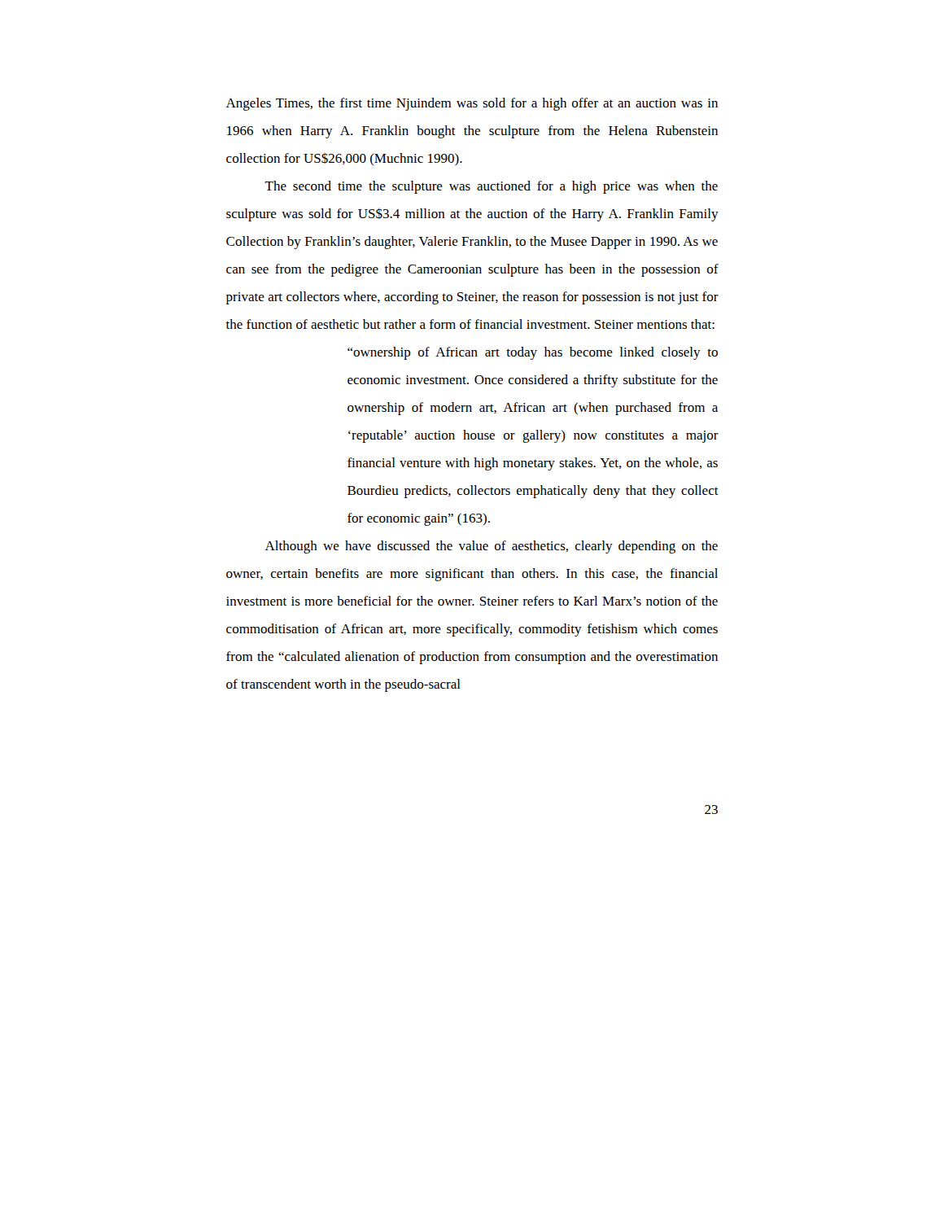Angeles Times, the first time Njuindem was sold for a high offer at an auction was in 1966 when Harry A. Franklin bought the sculpture from the Helena Rubenstein collection for US$26,000 (Muchnic 1990).
The second time the sculpture was auctioned for a high price was when the sculpture was sold for US$3.4 million at the auction of the Harry A. Franklin Family Collection by Franklin’s daughter, Valerie Franklin, to the Musee Dapper in 1990. As we can see from the pedigree the Cameroonian sculpture has been in the possession of private art collectors where, according to Steiner, the reason for possession is not just for the function of aesthetic but rather a form of financial investment. Steiner mentions that:
“ownership of African art today has become linked closely to economic investment. Once considered a thrifty substitute for the ownership of modern art, African art (when purchased from a ‘reputable’ auction house or gallery) now constitutes a major financial venture with high monetary stakes. Yet, on the whole, as Bourdieu predicts, collectors emphatically deny that they collect for economic gain” (163).
Although we have discussed the value of aesthetics, clearly depending on the owner, certain benefits are more significant than others. In this case, the financial investment is more beneficial for the owner. Steiner refers to Karl Marx’s notion of the commoditisation of African art, more specifically, commodity fetishism which comes from the “calculated alienation of production from consumption and the overestimation of transcendent worth in the pseudo-sacral
23